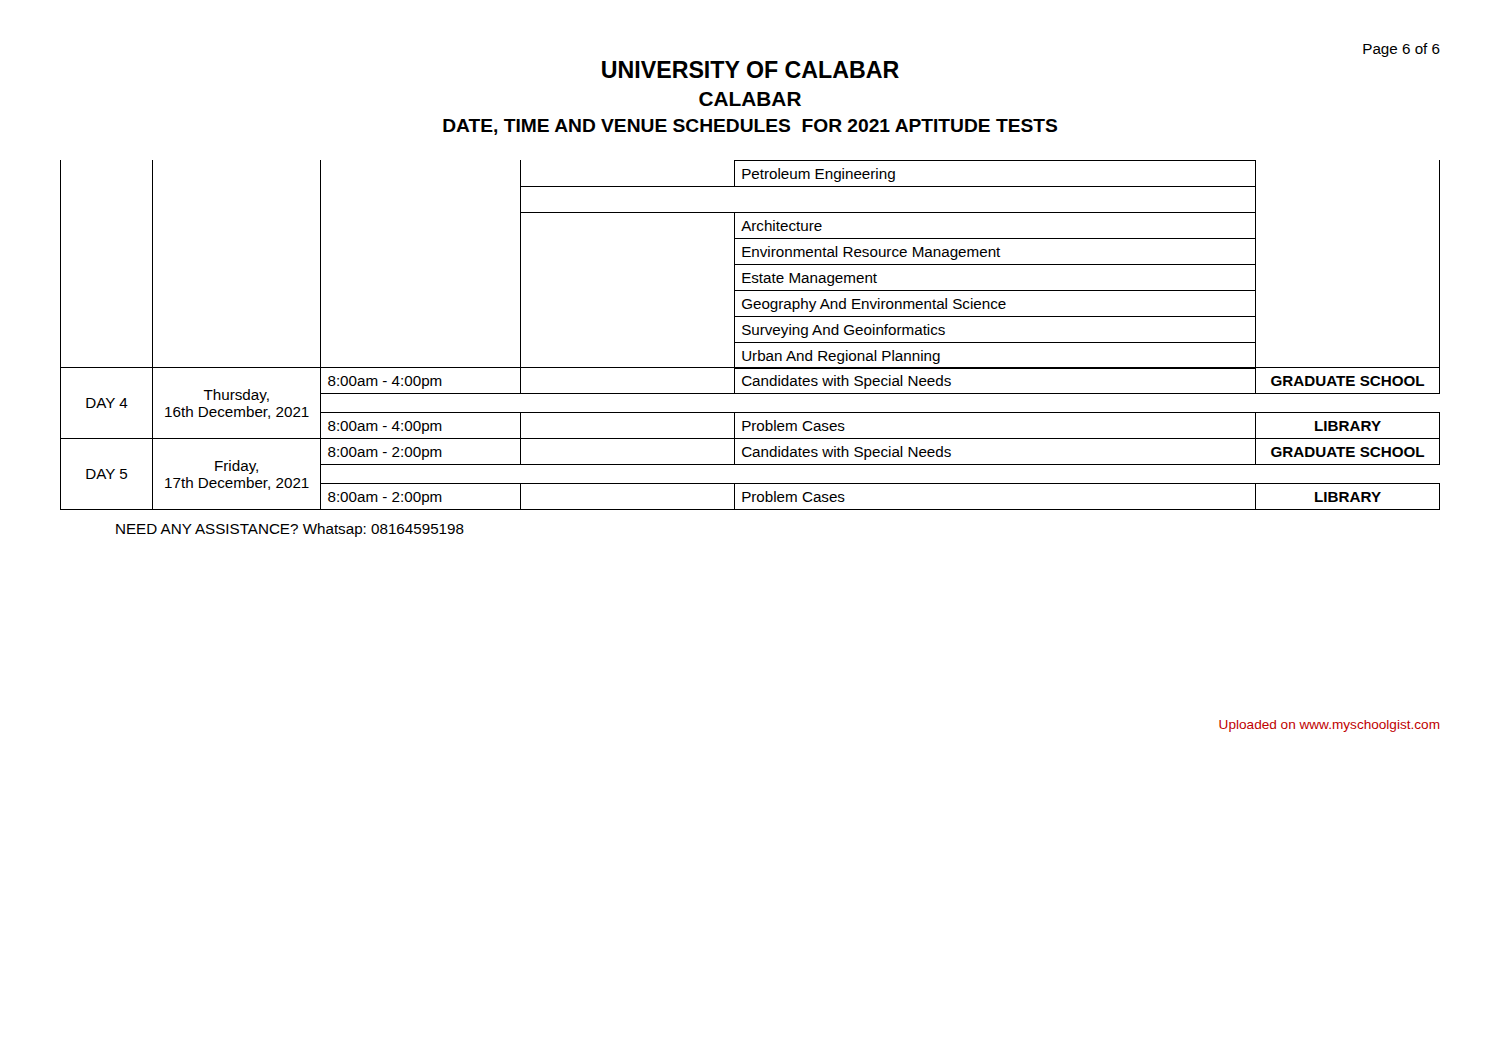Page 6 of 6
UNIVERSITY OF CALABAR
CALABAR
DATE, TIME AND VENUE SCHEDULES FOR 2021 APTITUDE TESTS
| | | | | Petroleum Engineering | |
| | | | | Architecture | |
| | | | Environmental Resource Management | |
| | | | Estate Management | |
| | | | Geography And Environmental Science | |
| | | | Surveying And Geoinformatics | |
| | | | Urban And Regional Planning | |
| DAY 4 | Thursday, 16th December, 2021 | 8:00am - 4:00pm | | Candidates with Special Needs | GRADUATE SCHOOL |
| 8:00am - 4:00pm | | Problem Cases | LIBRARY |
| DAY 5 | Friday, 17th December, 2021 | 8:00am - 2:00pm | | Candidates with Special Needs | GRADUATE SCHOOL |
| 8:00am - 2:00pm | | Problem Cases | LIBRARY |
NEED ANY ASSISTANCE? Whatsap: 08164595198
Uploaded on www.myschoolgist.com